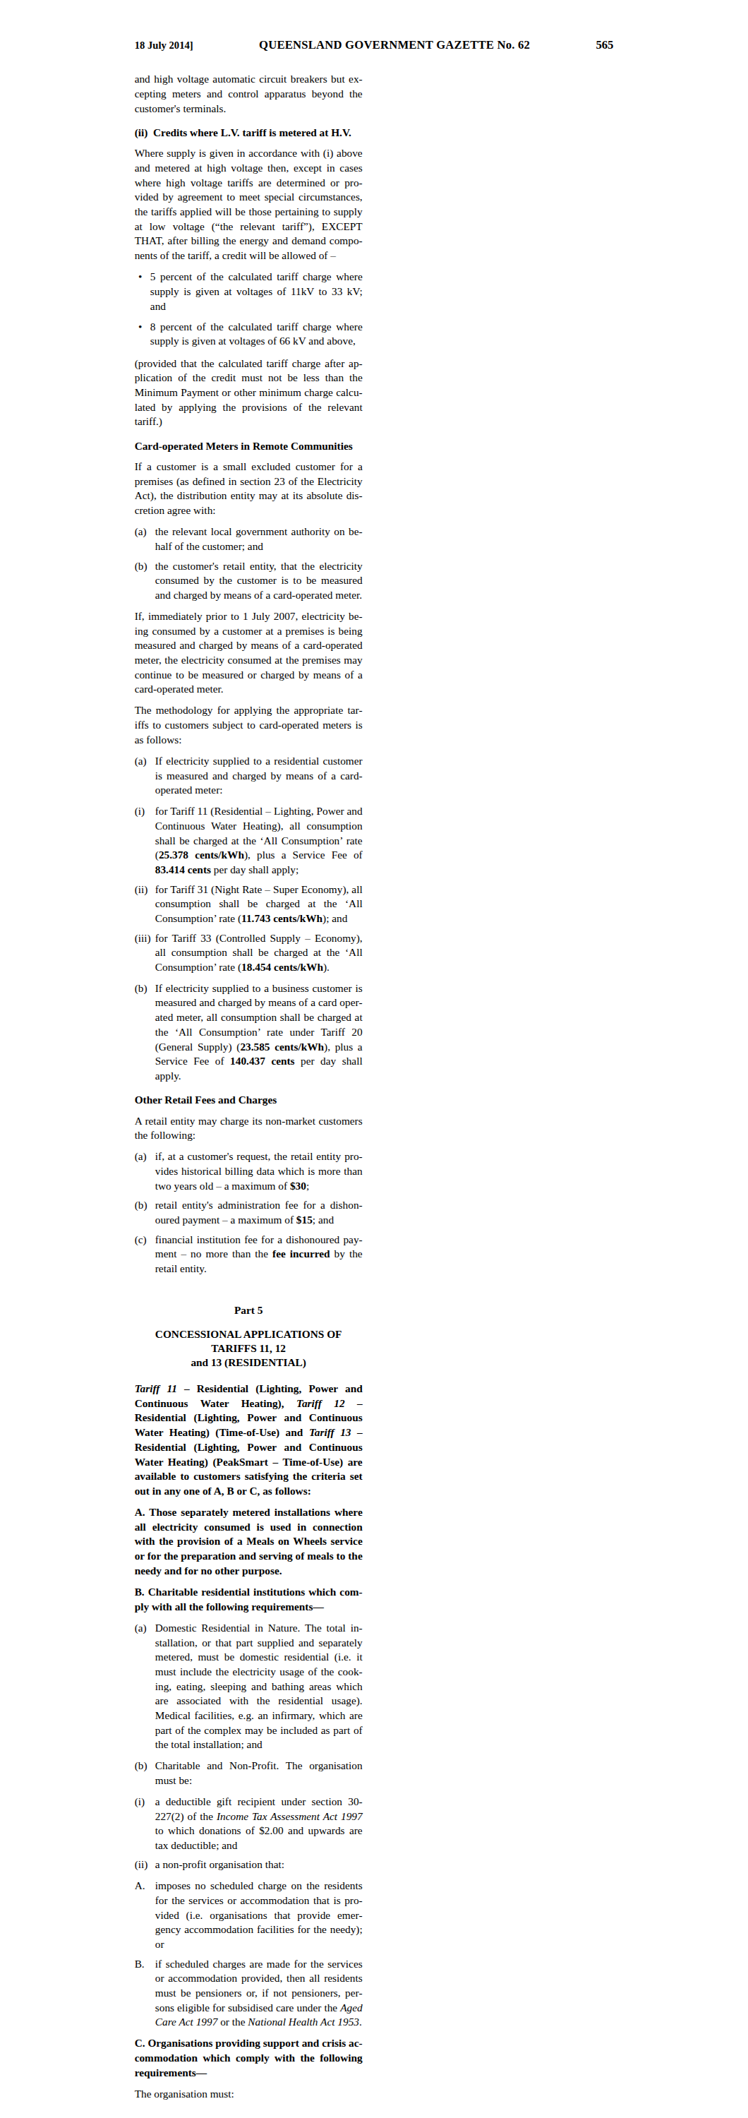18 July 2014]
QUEENSLAND GOVERNMENT GAZETTE No. 62
565
and high voltage automatic circuit breakers but excepting meters and control apparatus beyond the customer's terminals.
(ii) Credits where L.V. tariff is metered at H.V.
Where supply is given in accordance with (i) above and metered at high voltage then, except in cases where high voltage tariffs are determined or provided by agreement to meet special circumstances, the tariffs applied will be those pertaining to supply at low voltage (“the relevant tariff”), EXCEPT THAT, after billing the energy and demand components of the tariff, a credit will be allowed of –
5 percent of the calculated tariff charge where supply is given at voltages of 11kV to 33 kV; and
8 percent of the calculated tariff charge where supply is given at voltages of 66 kV and above,
(provided that the calculated tariff charge after application of the credit must not be less than the Minimum Payment or other minimum charge calculated by applying the provisions of the relevant tariff.)
Card-operated Meters in Remote Communities
If a customer is a small excluded customer for a premises (as defined in section 23 of the Electricity Act), the distribution entity may at its absolute discretion agree with:
(a) the relevant local government authority on behalf of the customer; and
(b) the customer's retail entity, that the electricity consumed by the customer is to be measured and charged by means of a card-operated meter.
If, immediately prior to 1 July 2007, electricity being consumed by a customer at a premises is being measured and charged by means of a card-operated meter, the electricity consumed at the premises may continue to be measured or charged by means of a card-operated meter.
The methodology for applying the appropriate tariffs to customers subject to card-operated meters is as follows:
(a) If electricity supplied to a residential customer is measured and charged by means of a card-operated meter:
(i) for Tariff 11 (Residential – Lighting, Power and Continuous Water Heating), all consumption shall be charged at the ‘All Consumption’ rate (25.378 cents/kWh), plus a Service Fee of 83.414 cents per day shall apply;
(ii) for Tariff 31 (Night Rate – Super Economy), all consumption shall be charged at the ‘All Consumption’ rate (11.743 cents/kWh); and
(iii) for Tariff 33 (Controlled Supply – Economy), all consumption shall be charged at the ‘All Consumption’ rate (18.454 cents/kWh).
(b) If electricity supplied to a business customer is measured and charged by means of a card operated meter, all consumption shall be charged at the ‘All Consumption’ rate under Tariff 20 (General Supply) (23.585 cents/kWh), plus a Service Fee of 140.437 cents per day shall apply.
Other Retail Fees and Charges
A retail entity may charge its non-market customers the following:
(a) if, at a customer's request, the retail entity provides historical billing data which is more than two years old – a maximum of $30;
(b) retail entity's administration fee for a dishonoured payment – a maximum of $15; and
(c) financial institution fee for a dishonoured payment – no more than the fee incurred by the retail entity.
Part 5
CONCESSIONAL APPLICATIONS OF TARIFFS 11, 12
and 13 (RESIDENTIAL)
Tariff 11 – Residential (Lighting, Power and Continuous Water Heating), Tariff 12 – Residential (Lighting, Power and Continuous Water Heating) (Time-of-Use) and Tariff 13 – Residential (Lighting, Power and Continuous Water Heating) (PeakSmart – Time-of-Use) are available to customers satisfying the criteria set out in any one of A, B or C, as follows:
A. Those separately metered installations where all electricity consumed is used in connection with the provision of a Meals on Wheels service or for the preparation and serving of meals to the needy and for no other purpose.
B. Charitable residential institutions which comply with all the following requirements—
(a) Domestic Residential in Nature. The total installation, or that part supplied and separately metered, must be domestic residential (i.e. it must include the electricity usage of the cooking, eating, sleeping and bathing areas which are associated with the residential usage). Medical facilities, e.g. an infirmary, which are part of the complex may be included as part of the total installation; and
(b) Charitable and Non-Profit. The organisation must be:
(i) a deductible gift recipient under section 30-227(2) of the Income Tax Assessment Act 1997 to which donations of $2.00 and upwards are tax deductible; and
(ii) a non-profit organisation that:
A. imposes no scheduled charge on the residents for the services or accommodation that is provided (i.e. organisations that provide emergency accommodation facilities for the needy); or
B. if scheduled charges are made for the services or accommodation provided, then all residents must be pensioners or, if not pensioners, persons eligible for subsidised care under the Aged Care Act 1997 or the National Health Act 1953.
C. Organisations providing support and crisis accommodation which comply with the following requirements—
The organisation must: